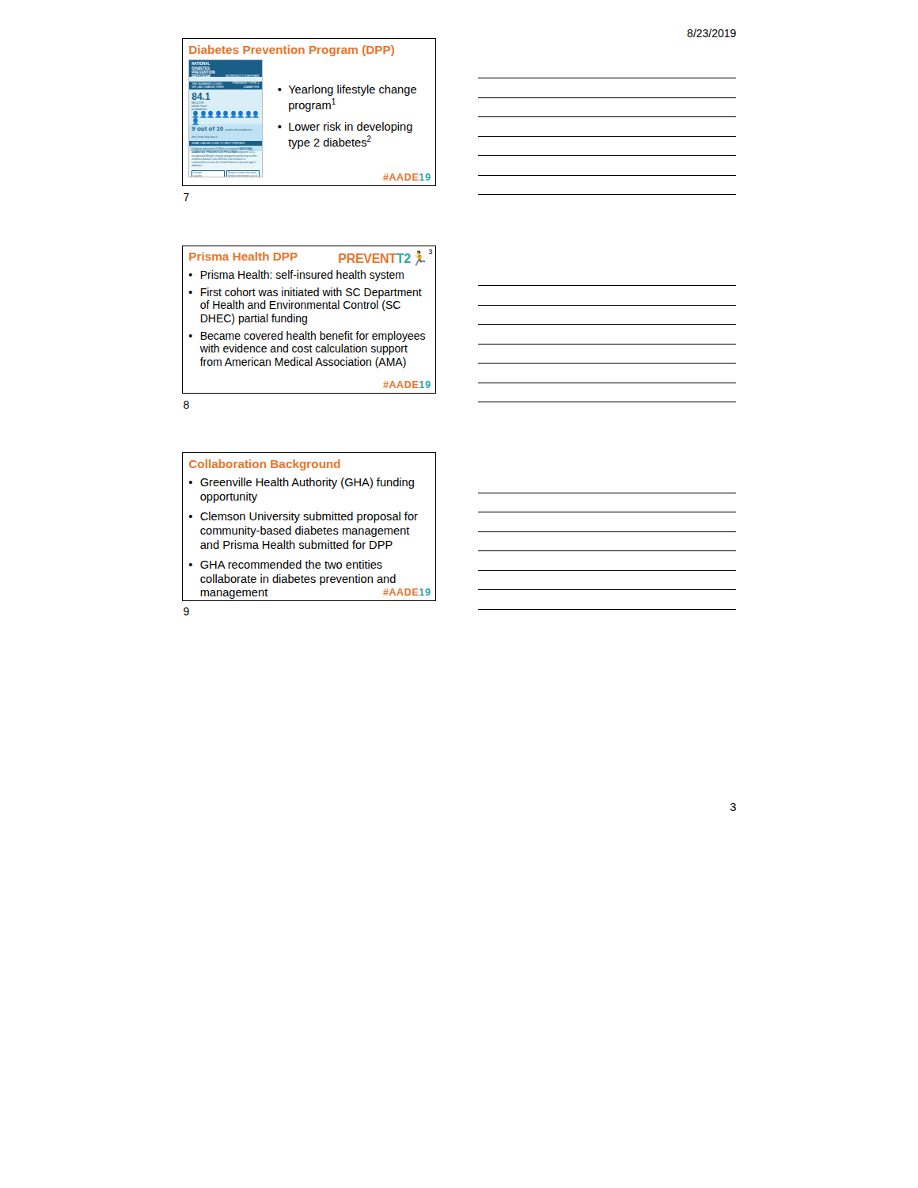8/23/2019
Diabetes Prevention Program (DPP)
NATIONAL
DIABETES
PREVENTION
PROGRAM WORKING TOGETHER TO
PREVENT TYPE 2 DIABETES
THE NUMBERS COUNT: WE CAN CHANGE THEM
84.1
MILLION
adults have
prediabetes
👤👤👤👤👤👤👤👤👤👤
9 out of 10 people with prediabetes
don't know they have it
WHAT CAN BE DONE TO HELP PREVENT
Diabetes educators (CDEs) in a national NATIONAL DIABETES PREVENTION PROGRAM organize CDC-recognized lifestyle change programs partnering to offer evidence-based, cost-effective interventions in communities across the United States to prevent type 2 diabetes.
Lifestyle
coaches
Research shows structured lifestyle interventions can cut the risk of type 2 diabetes in
HALF
At a time a lifestyle coach to lifestyle type 2 diabetes
Yearlong lifestyle change program1
Lower risk in developing type 2 diabetes2
#AADE 19
7
3
PREVENT T2🏃
Prisma Health DPP
Prisma Health: self-insured health system
First cohort was initiated with SC Department of Health and Environmental Control (SC DHEC) partial funding
Became covered health benefit for employees with evidence and cost calculation support from American Medical Association (AMA)
#AADE 19
8
Collaboration Background
Greenville Health Authority (GHA) funding opportunity
Clemson University submitted proposal for community-based diabetes management and Prisma Health submitted for DPP
GHA recommended the two entities collaborate in diabetes prevention and management
#AADE 19
9
3